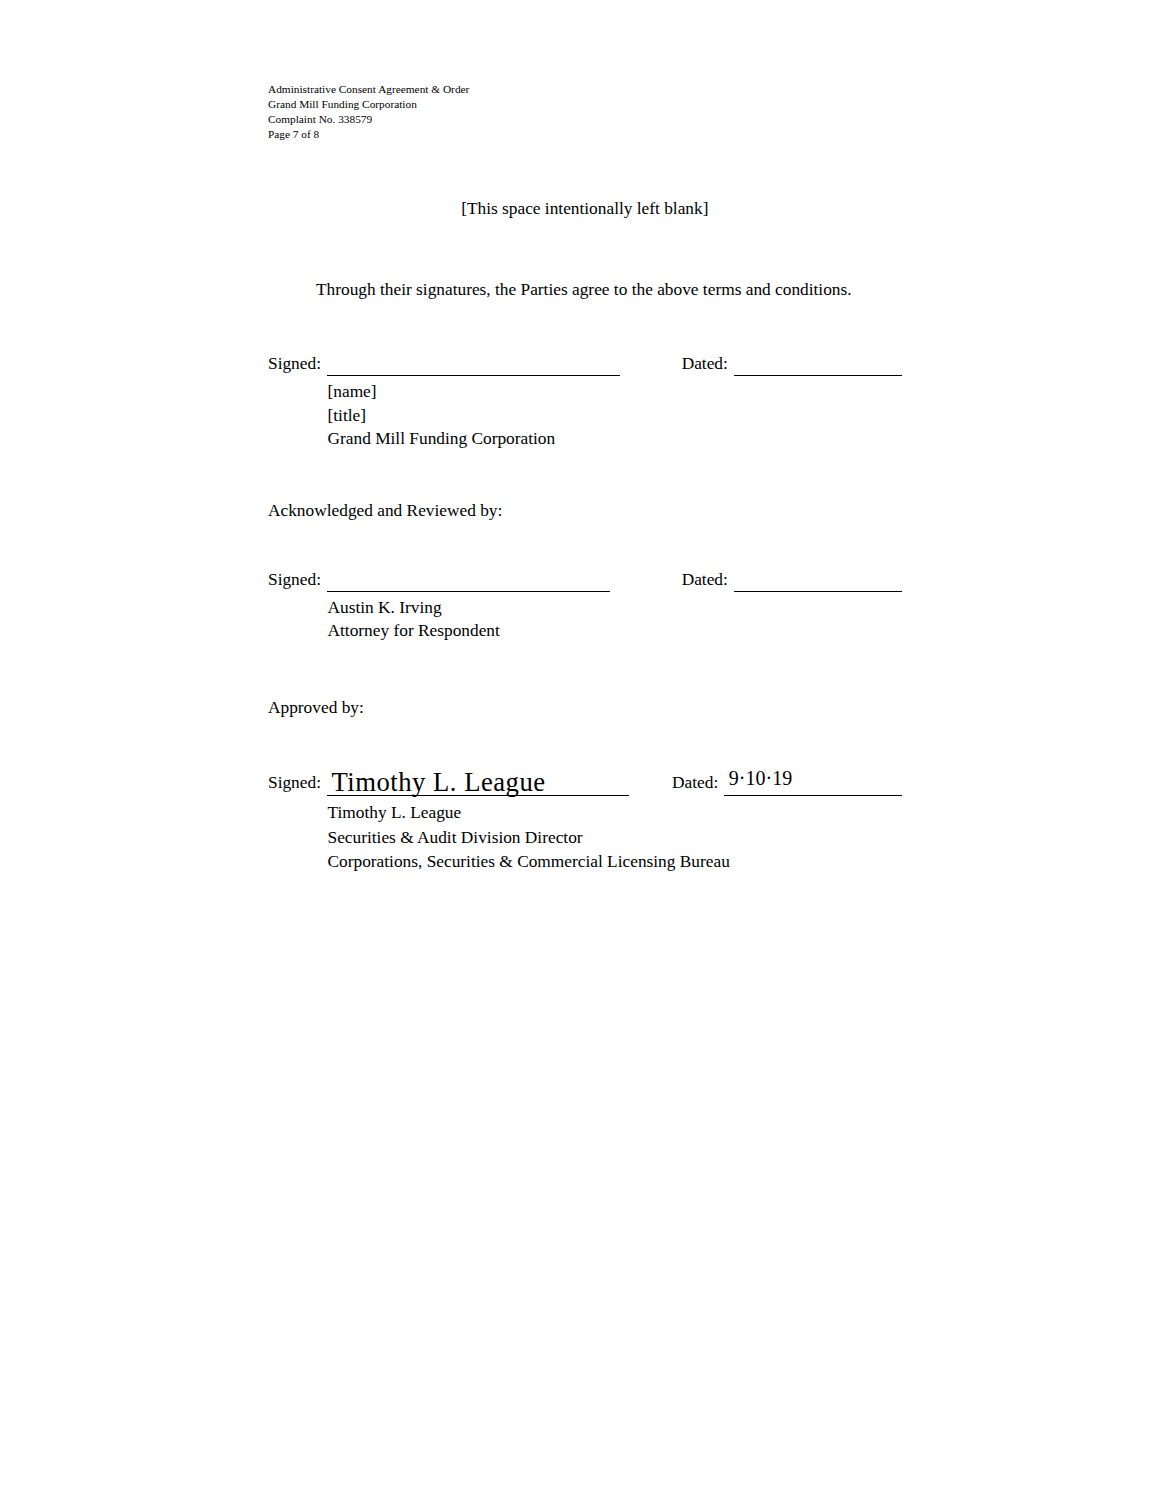Administrative Consent Agreement & Order
Grand Mill Funding Corporation
Complaint No. 338579
Page 7 of 8
[This space intentionally left blank]
Through their signatures, the Parties agree to the above terms and conditions.
Signed:
Dated:
[name]
[title]
Grand Mill Funding Corporation
Acknowledged and Reviewed by:
Signed:
Dated:
Austin K. Irving
Attorney for Respondent
Approved by:
Signed: Timothy L. League
Dated: 9·10·19
Timothy L. League
Securities & Audit Division Director
Corporations, Securities & Commercial Licensing Bureau